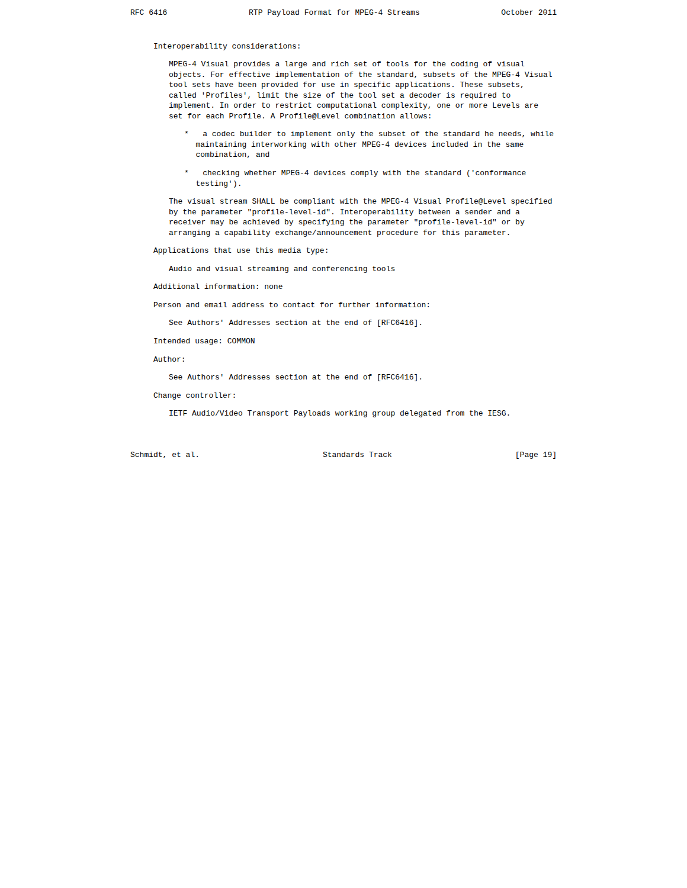RFC 6416 RTP Payload Format for MPEG-4 Streams October 2011
Interoperability considerations:
MPEG-4 Visual provides a large and rich set of tools for the coding of visual objects. For effective implementation of the standard, subsets of the MPEG-4 Visual tool sets have been provided for use in specific applications. These subsets, called 'Profiles', limit the size of the tool set a decoder is required to implement. In order to restrict computational complexity, one or more Levels are set for each Profile. A Profile@Level combination allows:
a codec builder to implement only the subset of the standard he needs, while maintaining interworking with other MPEG-4 devices included in the same combination, and
checking whether MPEG-4 devices comply with the standard ('conformance testing').
The visual stream SHALL be compliant with the MPEG-4 Visual Profile@Level specified by the parameter "profile-level-id". Interoperability between a sender and a receiver may be achieved by specifying the parameter "profile-level-id" or by arranging a capability exchange/announcement procedure for this parameter.
Applications that use this media type:
Audio and visual streaming and conferencing tools
Additional information: none
Person and email address to contact for further information:
See Authors' Addresses section at the end of [RFC6416].
Intended usage: COMMON
Author:
See Authors' Addresses section at the end of [RFC6416].
Change controller:
IETF Audio/Video Transport Payloads working group delegated from the IESG.
Schmidt, et al. Standards Track [Page 19]